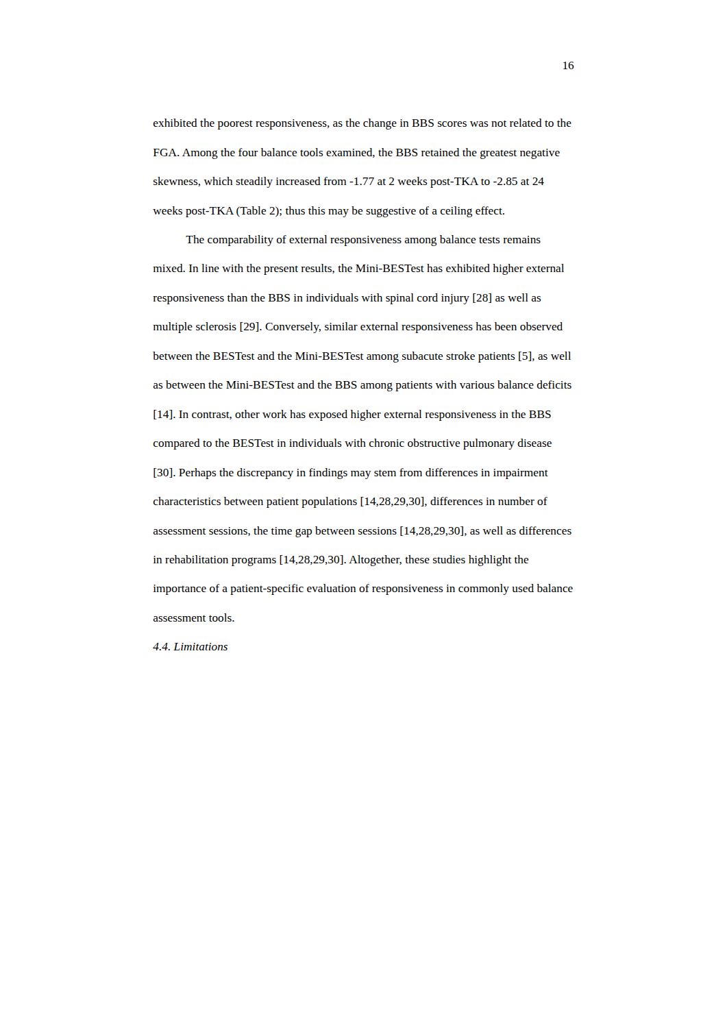16
exhibited the poorest responsiveness, as the change in BBS scores was not related to the FGA. Among the four balance tools examined, the BBS retained the greatest negative skewness, which steadily increased from -1.77 at 2 weeks post-TKA to -2.85 at 24 weeks post-TKA (Table 2); thus this may be suggestive of a ceiling effect.
The comparability of external responsiveness among balance tests remains mixed. In line with the present results, the Mini-BESTest has exhibited higher external responsiveness than the BBS in individuals with spinal cord injury [28] as well as multiple sclerosis [29]. Conversely, similar external responsiveness has been observed between the BESTest and the Mini-BESTest among subacute stroke patients [5], as well as between the Mini-BESTest and the BBS among patients with various balance deficits [14]. In contrast, other work has exposed higher external responsiveness in the BBS compared to the BESTest in individuals with chronic obstructive pulmonary disease [30]. Perhaps the discrepancy in findings may stem from differences in impairment characteristics between patient populations [14,28,29,30], differences in number of assessment sessions, the time gap between sessions [14,28,29,30], as well as differences in rehabilitation programs [14,28,29,30]. Altogether, these studies highlight the importance of a patient-specific evaluation of responsiveness in commonly used balance assessment tools.
4.4. Limitations